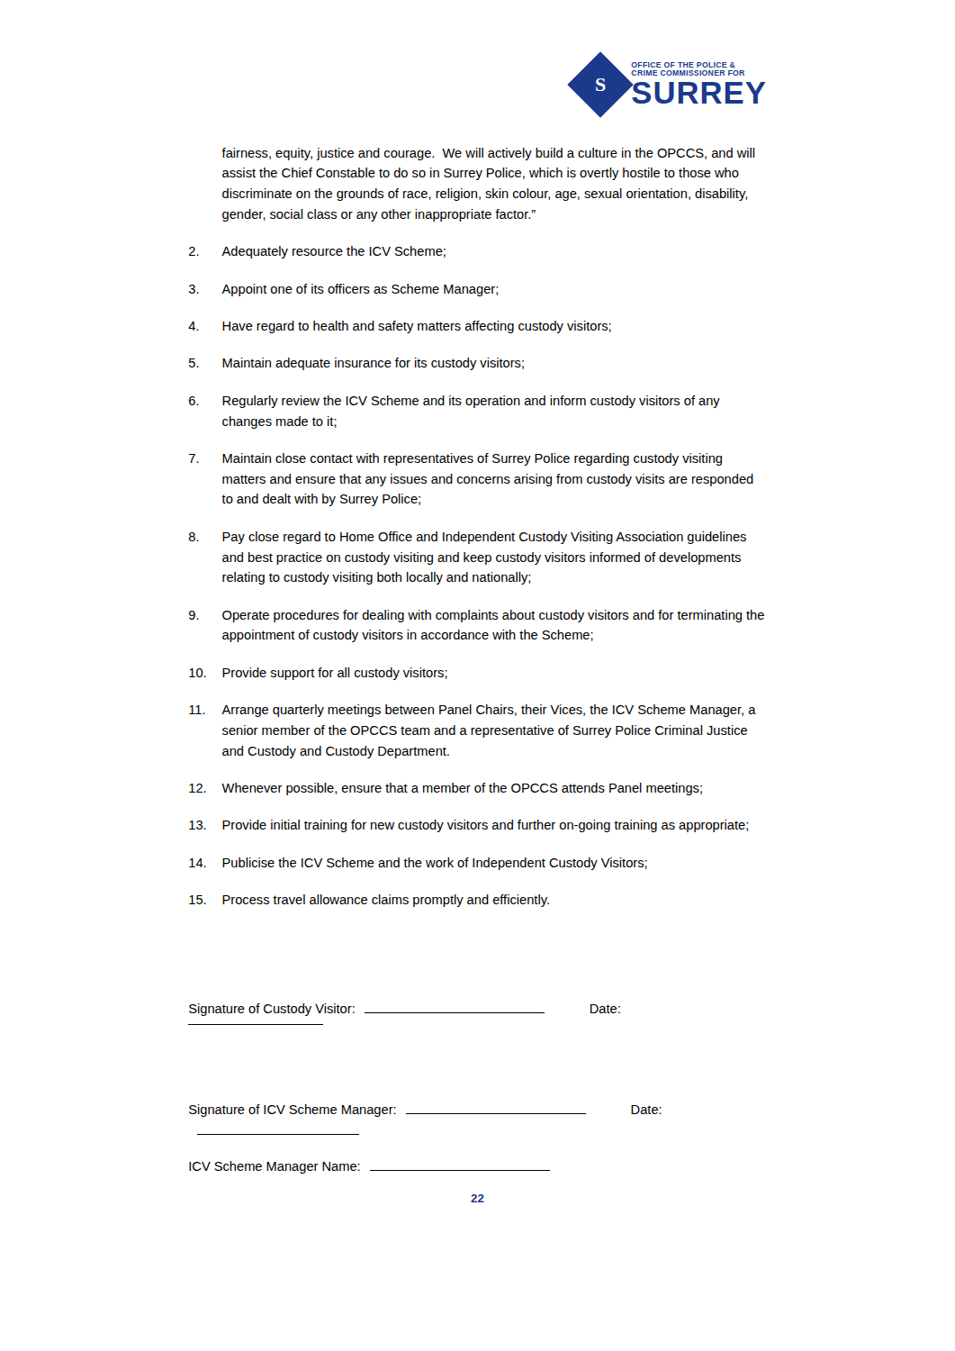S
Office of the Police &
Crime Commissioner for
SURREY
fairness, equity, justice and courage. We will actively build a culture in the OPCCS, and will assist the Chief Constable to do so in Surrey Police, which is overtly hostile to those who discriminate on the grounds of race, religion, skin colour, age, sexual orientation, disability, gender, social class or any other inappropriate factor.”
Adequately resource the ICV Scheme;
Appoint one of its officers as Scheme Manager;
Have regard to health and safety matters affecting custody visitors;
Maintain adequate insurance for its custody visitors;
Regularly review the ICV Scheme and its operation and inform custody visitors of any changes made to it;
Maintain close contact with representatives of Surrey Police regarding custody visiting matters and ensure that any issues and concerns arising from custody visits are responded to and dealt with by Surrey Police;
Pay close regard to Home Office and Independent Custody Visiting Association guidelines and best practice on custody visiting and keep custody visitors informed of developments relating to custody visiting both locally and nationally;
Operate procedures for dealing with complaints about custody visitors and for terminating the appointment of custody visitors in accordance with the Scheme;
Provide support for all custody visitors;
Arrange quarterly meetings between Panel Chairs, their Vices, the ICV Scheme Manager, a senior member of the OPCCS team and a representative of Surrey Police Criminal Justice and Custody and Custody Department.
Whenever possible, ensure that a member of the OPCCS attends Panel meetings;
Provide initial training for new custody visitors and further on-going training as appropriate;
Publicise the ICV Scheme and the work of Independent Custody Visitors;
Process travel allowance claims promptly and efficiently.
Signature of Custody Visitor: Date:
Signature of ICV Scheme Manager: Date:
ICV Scheme Manager Name:
22